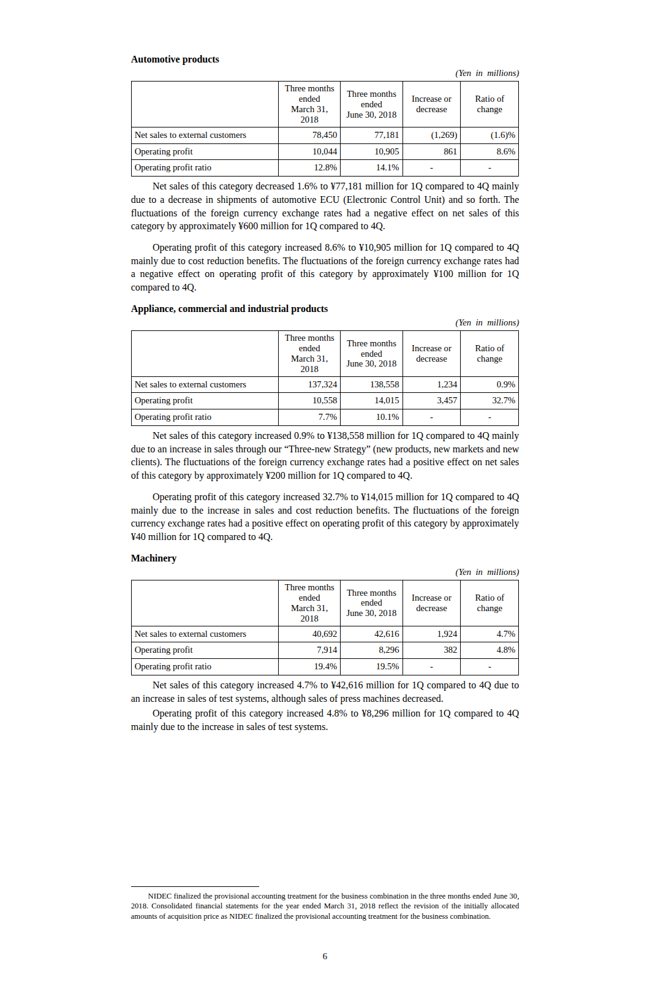Automotive products
(Yen in millions)
| | Three months ended March 31, 2018 | Three months ended June 30, 2018 | Increase or decrease | Ratio of change |
| --- | --- | --- | --- | --- |
| Net sales to external customers | 78,450 | 77,181 | (1,269) | (1.6)% |
| Operating profit | 10,044 | 10,905 | 861 | 8.6% |
| Operating profit ratio | 12.8% | 14.1% | - | - |
Net sales of this category decreased 1.6% to ¥77,181 million for 1Q compared to 4Q mainly due to a decrease in shipments of automotive ECU (Electronic Control Unit) and so forth. The fluctuations of the foreign currency exchange rates had a negative effect on net sales of this category by approximately ¥600 million for 1Q compared to 4Q.
Operating profit of this category increased 8.6% to ¥10,905 million for 1Q compared to 4Q mainly due to cost reduction benefits. The fluctuations of the foreign currency exchange rates had a negative effect on operating profit of this category by approximately ¥100 million for 1Q compared to 4Q.
Appliance, commercial and industrial products
(Yen in millions)
| | Three months ended March 31, 2018 | Three months ended June 30, 2018 | Increase or decrease | Ratio of change |
| --- | --- | --- | --- | --- |
| Net sales to external customers | 137,324 | 138,558 | 1,234 | 0.9% |
| Operating profit | 10,558 | 14,015 | 3,457 | 32.7% |
| Operating profit ratio | 7.7% | 10.1% | - | - |
Net sales of this category increased 0.9% to ¥138,558 million for 1Q compared to 4Q mainly due to an increase in sales through our “Three-new Strategy” (new products, new markets and new clients). The fluctuations of the foreign currency exchange rates had a positive effect on net sales of this category by approximately ¥200 million for 1Q compared to 4Q.
Operating profit of this category increased 32.7% to ¥14,015 million for 1Q compared to 4Q mainly due to the increase in sales and cost reduction benefits. The fluctuations of the foreign currency exchange rates had a positive effect on operating profit of this category by approximately ¥40 million for 1Q compared to 4Q.
Machinery
(Yen in millions)
| | Three months ended March 31, 2018 | Three months ended June 30, 2018 | Increase or decrease | Ratio of change |
| --- | --- | --- | --- | --- |
| Net sales to external customers | 40,692 | 42,616 | 1,924 | 4.7% |
| Operating profit | 7,914 | 8,296 | 382 | 4.8% |
| Operating profit ratio | 19.4% | 19.5% | - | - |
Net sales of this category increased 4.7% to ¥42,616 million for 1Q compared to 4Q due to an increase in sales of test systems, although sales of press machines decreased.
Operating profit of this category increased 4.8% to ¥8,296 million for 1Q compared to 4Q mainly due to the increase in sales of test systems.
NIDEC finalized the provisional accounting treatment for the business combination in the three months ended June 30, 2018. Consolidated financial statements for the year ended March 31, 2018 reflect the revision of the initially allocated amounts of acquisition price as NIDEC finalized the provisional accounting treatment for the business combination.
6